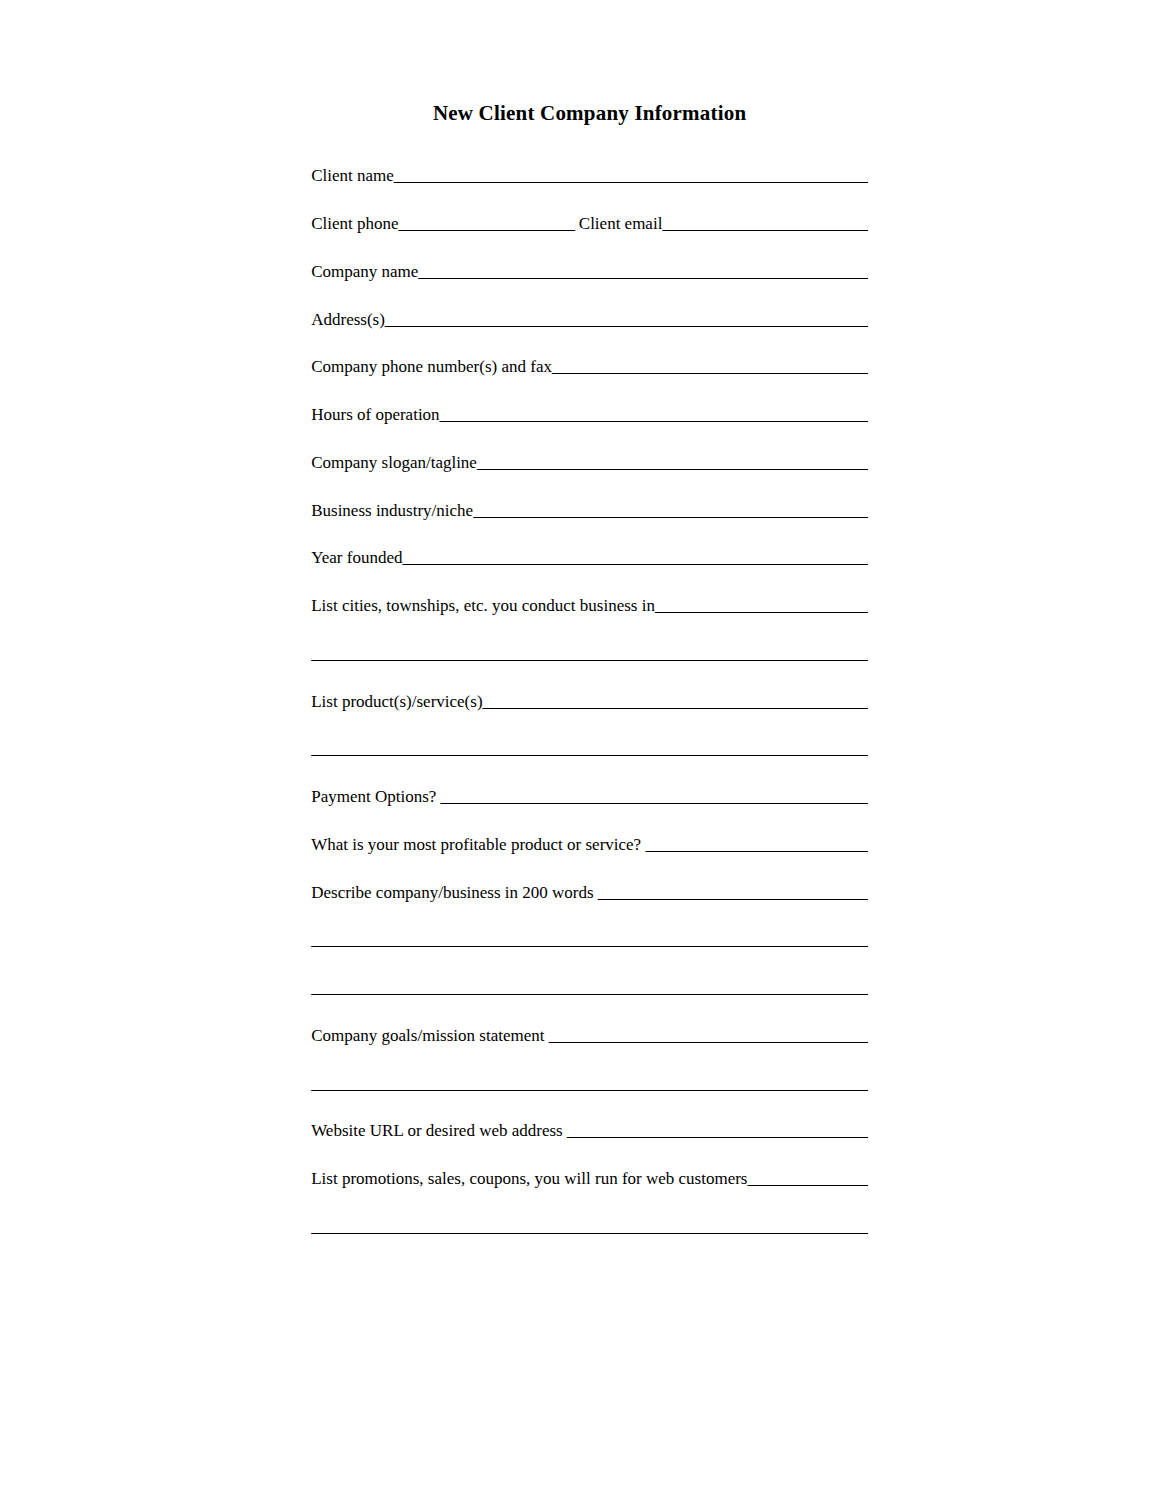New Client Company Information
Client name_______________________________________________________________
Client phone______________________ Client email_________________________________
Company name___________________________________________________________
Address(s)________________________________________________________________
Company phone number(s) and fax_______________________________________________
Hours of operation_______________________________________________________________
Company slogan/tagline_________________________________________________
Business industry/niche__________________________________________________________
Year founded_________________________________________________________________
List cities, townships, etc. you conduct business in_____________________________________
_______________________________________________________________________________
List product(s)/service(s)_______________________________________________________
_______________________________________________________________________________
Payment Options? _________________________________________________________
What is your most profitable product or service? _______________________________________
Describe company/business in 200 words _________________________________________
_______________________________________________________________________________
_______________________________________________________________________________
Company goals/mission statement _____________________________________________
_______________________________________________________________________________
Website URL or desired web address _______________________________________________
List promotions, sales, coupons, you will run for web customers_______________________
_______________________________________________________________________________